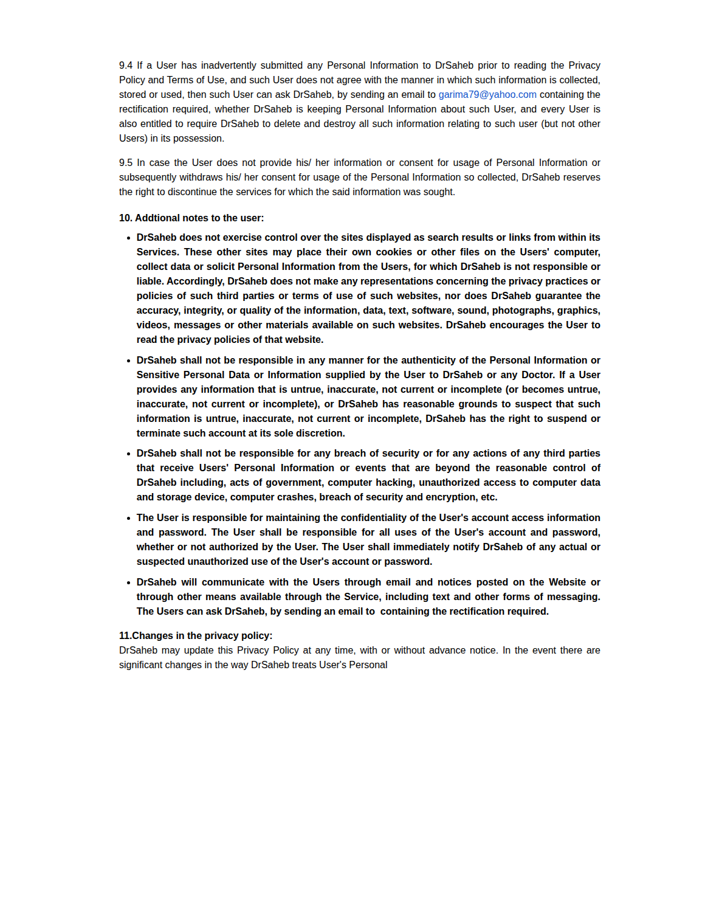9.4 If a User has inadvertently submitted any Personal Information to DrSaheb prior to reading the Privacy Policy and Terms of Use, and such User does not agree with the manner in which such information is collected, stored or used, then such User can ask DrSaheb, by sending an email to garima79@yahoo.com containing the rectification required, whether DrSaheb is keeping Personal Information about such User, and every User is also entitled to require DrSaheb to delete and destroy all such information relating to such user (but not other Users) in its possession.
9.5 In case the User does not provide his/ her information or consent for usage of Personal Information or subsequently withdraws his/ her consent for usage of the Personal Information so collected, DrSaheb reserves the right to discontinue the services for which the said information was sought.
10. Addtional notes to the user:
DrSaheb does not exercise control over the sites displayed as search results or links from within its Services. These other sites may place their own cookies or other files on the Users' computer, collect data or solicit Personal Information from the Users, for which DrSaheb is not responsible or liable. Accordingly, DrSaheb does not make any representations concerning the privacy practices or policies of such third parties or terms of use of such websites, nor does DrSaheb guarantee the accuracy, integrity, or quality of the information, data, text, software, sound, photographs, graphics, videos, messages or other materials available on such websites. DrSaheb encourages the User to read the privacy policies of that website.
DrSaheb shall not be responsible in any manner for the authenticity of the Personal Information or Sensitive Personal Data or Information supplied by the User to DrSaheb or any Doctor. If a User provides any information that is untrue, inaccurate, not current or incomplete (or becomes untrue, inaccurate, not current or incomplete), or DrSaheb has reasonable grounds to suspect that such information is untrue, inaccurate, not current or incomplete, DrSaheb has the right to suspend or terminate such account at its sole discretion.
DrSaheb shall not be responsible for any breach of security or for any actions of any third parties that receive Users' Personal Information or events that are beyond the reasonable control of DrSaheb including, acts of government, computer hacking, unauthorized access to computer data and storage device, computer crashes, breach of security and encryption, etc.
The User is responsible for maintaining the confidentiality of the User's account access information and password. The User shall be responsible for all uses of the User's account and password, whether or not authorized by the User. The User shall immediately notify DrSaheb of any actual or suspected unauthorized use of the User's account or password.
DrSaheb will communicate with the Users through email and notices posted on the Website or through other means available through the Service, including text and other forms of messaging. The Users can ask DrSaheb, by sending an email to containing the rectification required.
11.Changes in the privacy policy:
DrSaheb may update this Privacy Policy at any time, with or without advance notice. In the event there are significant changes in the way DrSaheb treats User's Personal